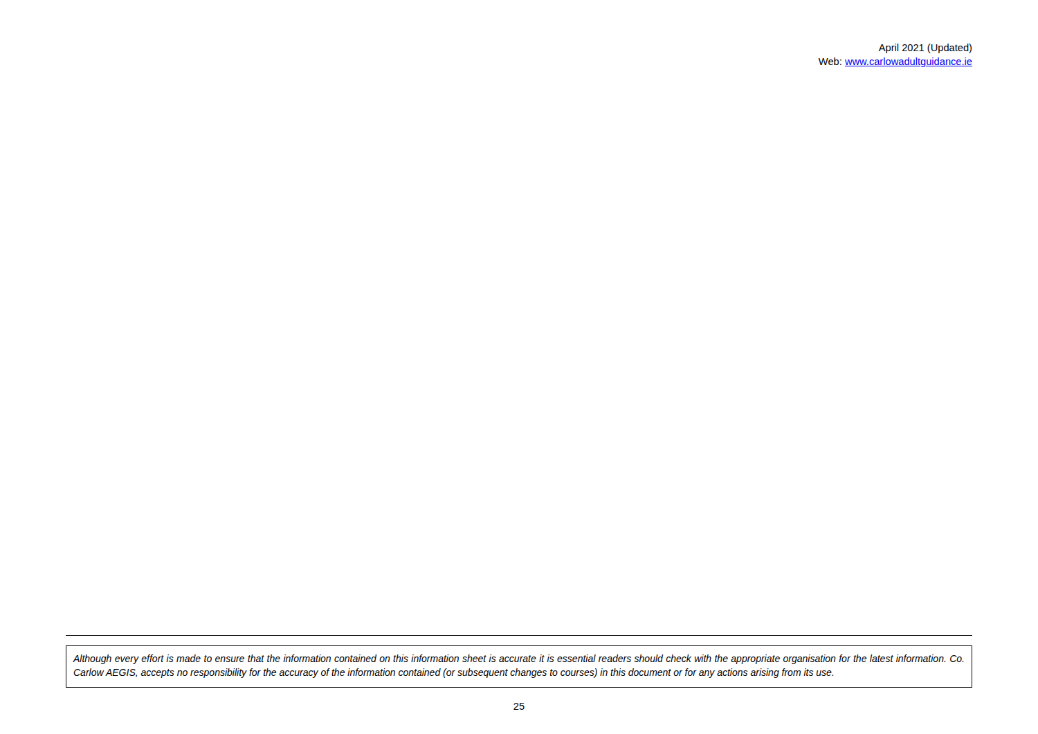April 2021 (Updated)
Web: www.carlowadultguidance.ie
Although every effort is made to ensure that the information contained on this information sheet is accurate it is essential readers should check with the appropriate organisation for the latest information. Co. Carlow AEGIS, accepts no responsibility for the accuracy of the information contained (or subsequent changes to courses) in this document or for any actions arising from its use.
25